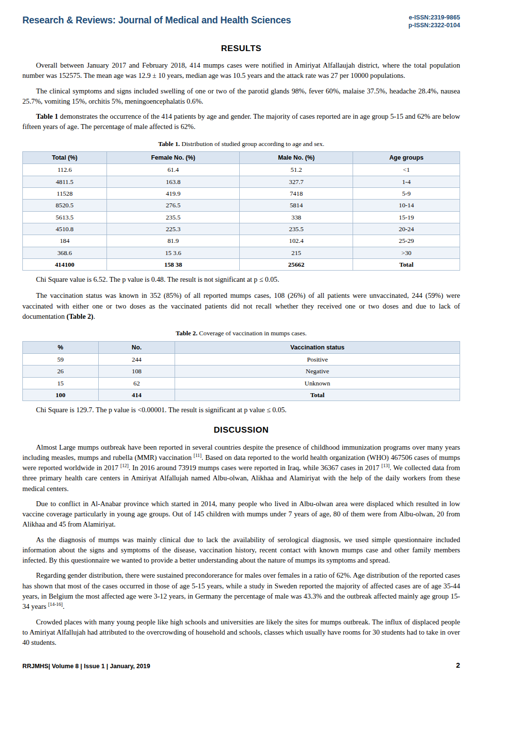Research & Reviews: Journal of Medical and Health Sciences
e-ISSN:2319-9865
p-ISSN:2322-0104
RESULTS
Overall between January 2017 and February 2018, 414 mumps cases were notified in Amiriyat Alfallaujah district, where the total population number was 152575. The mean age was 12.9 ± 10 years, median age was 10.5 years and the attack rate was 27 per 10000 populations.
The clinical symptoms and signs included swelling of one or two of the parotid glands 98%, fever 60%, malaise 37.5%, headache 28.4%, nausea 25.7%, vomiting 15%, orchitis 5%, meningoencephalatis 0.6%.
Table 1 demonstrates the occurrence of the 414 patients by age and gender. The majority of cases reported are in age group 5-15 and 62% are below fifteen years of age. The percentage of male affected is 62%.
Table 1. Distribution of studied group according to age and sex.
| Total (%) | Female No. (%) | Male No. (%) | Age groups |
| --- | --- | --- | --- |
| 112.6 | 61.4 | 51.2 | <1 |
| 4811.5 | 163.8 | 327.7 | 1-4 |
| 11528 | 419.9 | 7418 | 5-9 |
| 8520.5 | 276.5 | 5814 | 10-14 |
| 5613.5 | 235.5 | 338 | 15-19 |
| 4510.8 | 225.3 | 235.5 | 20-24 |
| 184 | 81.9 | 102.4 | 25-29 |
| 368.6 | 15 3.6 | 215 | >30 |
| 414100 | 158 38 | 25662 | Total |
Chi Square value is 6.52. The p value is 0.48. The result is not significant at p ≤ 0.05.
The vaccination status was known in 352 (85%) of all reported mumps cases, 108 (26%) of all patients were unvaccinated, 244 (59%) were vaccinated with either one or two doses as the vaccinated patients did not recall whether they received one or two doses and due to lack of documentation (Table 2).
Table 2. Coverage of vaccination in mumps cases.
| % | No. | Vaccination status |
| --- | --- | --- |
| 59 | 244 | Positive |
| 26 | 108 | Negative |
| 15 | 62 | Unknown |
| 100 | 414 | Total |
Chi Square is 129.7. The p value is <0.00001. The result is significant at p value ≤ 0.05.
DISCUSSION
Almost Large mumps outbreak have been reported in several countries despite the presence of childhood immunization programs over many years including measles, mumps and rubella (MMR) vaccination [11]. Based on data reported to the world health organization (WHO) 467506 cases of mumps were reported worldwide in 2017 [12]. In 2016 around 73919 mumps cases were reported in Iraq, while 36367 cases in 2017 [13]. We collected data from three primary health care centers in Amiriyat Alfallujah named Albu-olwan, Alikhaa and Alamiriyat with the help of the daily workers from these medical centers.
Due to conflict in Al-Anabar province which started in 2014, many people who lived in Albu-olwan area were displaced which resulted in low vaccine coverage particularly in young age groups. Out of 145 children with mumps under 7 years of age, 80 of them were from Albu-olwan, 20 from Alikhaa and 45 from Alamiriyat.
As the diagnosis of mumps was mainly clinical due to lack the availability of serological diagnosis, we used simple questionnaire included information about the signs and symptoms of the disease, vaccination history, recent contact with known mumps case and other family members infected. By this questionnaire we wanted to provide a better understanding about the nature of mumps its symptoms and spread.
Regarding gender distribution, there were sustained precondorerance for males over females in a ratio of 62%. Age distribution of the reported cases has shown that most of the cases occurred in those of age 5-15 years, while a study in Sweden reported the majority of affected cases are of age 35-44 years, in Belgium the most affected age were 3-12 years, in Germany the percentage of male was 43.3% and the outbreak affected mainly age group 15-34 years [14-16].
Crowded places with many young people like high schools and universities are likely the sites for mumps outbreak. The influx of displaced people to Amiriyat Alfallujah had attributed to the overcrowding of household and schools, classes which usually have rooms for 30 students had to take in over 40 students.
RRJMHS| Volume 8 | Issue 1 | January, 2019
2